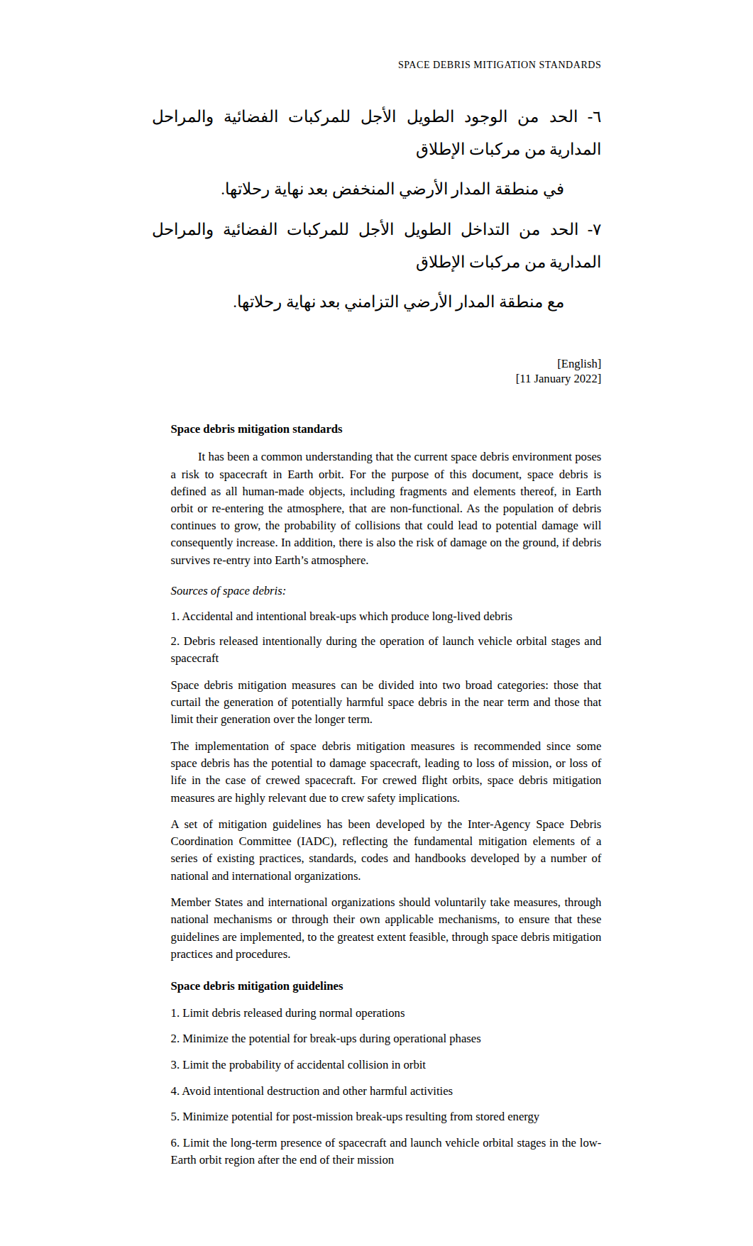Space debris mitigation standards
٦- الحد من الوجود الطويل الأجل للمركبات الفضائية والمراحل المدارية من مركبات الإطلاق
في منطقة المدار الأرضي المنخفض بعد نهاية رحلاتها.
٧- الحد من التداخل الطويل الأجل للمركبات الفضائية والمراحل المدارية من مركبات الإطلاق
مع منطقة المدار الأرضي التزامني بعد نهاية رحلاتها.
[English]
[11 January 2022]
Space debris mitigation standards
It has been a common understanding that the current space debris environment poses a risk to spacecraft in Earth orbit. For the purpose of this document, space debris is defined as all human-made objects, including fragments and elements thereof, in Earth orbit or re-entering the atmosphere, that are non-functional. As the population of debris continues to grow, the probability of collisions that could lead to potential damage will consequently increase. In addition, there is also the risk of damage on the ground, if debris survives re-entry into Earth’s atmosphere.
Sources of space debris:
1. Accidental and intentional break-ups which produce long-lived debris
2. Debris released intentionally during the operation of launch vehicle orbital stages and spacecraft
Space debris mitigation measures can be divided into two broad categories: those that curtail the generation of potentially harmful space debris in the near term and those that limit their generation over the longer term.
The implementation of space debris mitigation measures is recommended since some space debris has the potential to damage spacecraft, leading to loss of mission, or loss of life in the case of crewed spacecraft. For crewed flight orbits, space debris mitigation measures are highly relevant due to crew safety implications.
A set of mitigation guidelines has been developed by the Inter-Agency Space Debris Coordination Committee (IADC), reflecting the fundamental mitigation elements of a series of existing practices, standards, codes and handbooks developed by a number of national and international organizations.
Member States and international organizations should voluntarily take measures, through national mechanisms or through their own applicable mechanisms, to ensure that these guidelines are implemented, to the greatest extent feasible, through space debris mitigation practices and procedures.
Space debris mitigation guidelines
1. Limit debris released during normal operations
2. Minimize the potential for break-ups during operational phases
3. Limit the probability of accidental collision in orbit
4. Avoid intentional destruction and other harmful activities
5. Minimize potential for post-mission break-ups resulting from stored energy
6. Limit the long-term presence of spacecraft and launch vehicle orbital stages in the low-Earth orbit region after the end of their mission